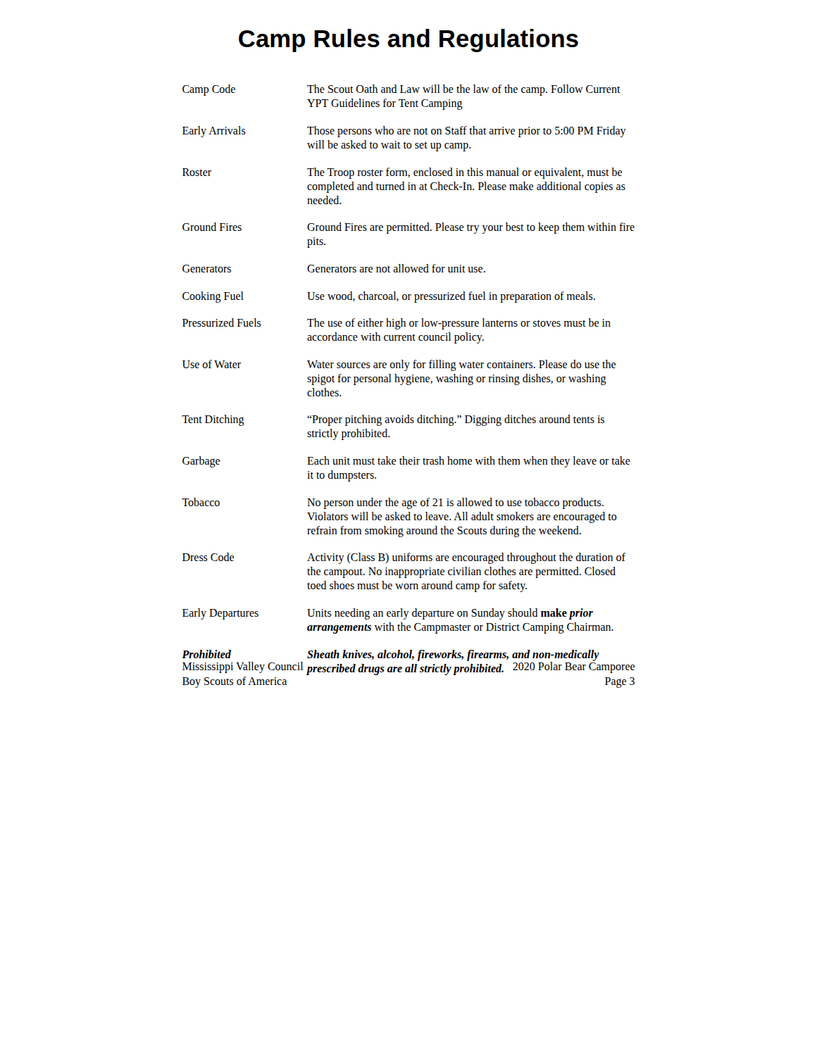Camp Rules and Regulations
| Camp Code | The Scout Oath and Law will be the law of the camp. Follow Current YPT Guidelines for Tent Camping |
| Early Arrivals | Those persons who are not on Staff that arrive prior to 5:00 PM Friday will be asked to wait to set up camp. |
| Roster | The Troop roster form, enclosed in this manual or equivalent, must be completed and turned in at Check-In. Please make additional copies as needed. |
| Ground Fires | Ground Fires are permitted. Please try your best to keep them within fire pits. |
| Generators | Generators are not allowed for unit use. |
| Cooking Fuel | Use wood, charcoal, or pressurized fuel in preparation of meals. |
| Pressurized Fuels | The use of either high or low-pressure lanterns or stoves must be in accordance with current council policy. |
| Use of Water | Water sources are only for filling water containers. Please do use the spigot for personal hygiene, washing or rinsing dishes, or washing clothes. |
| Tent Ditching | “Proper pitching avoids ditching.” Digging ditches around tents is strictly prohibited. |
| Garbage | Each unit must take their trash home with them when they leave or take it to dumpsters. |
| Tobacco | No person under the age of 21 is allowed to use tobacco products. Violators will be asked to leave. All adult smokers are encouraged to refrain from smoking around the Scouts during the weekend. |
| Dress Code | Activity (Class B) uniforms are encouraged throughout the duration of the campout. No inappropriate civilian clothes are permitted. Closed toed shoes must be worn around camp for safety. |
| Early Departures | Units needing an early departure on Sunday should make prior arrangements with the Campmaster or District Camping Chairman. |
| Prohibited | Sheath knives, alcohol, fireworks, firearms, and non-medically prescribed drugs are all strictly prohibited. |
Mississippi Valley Council
Boy Scouts of America
2020 Polar Bear Camporee
Page 3